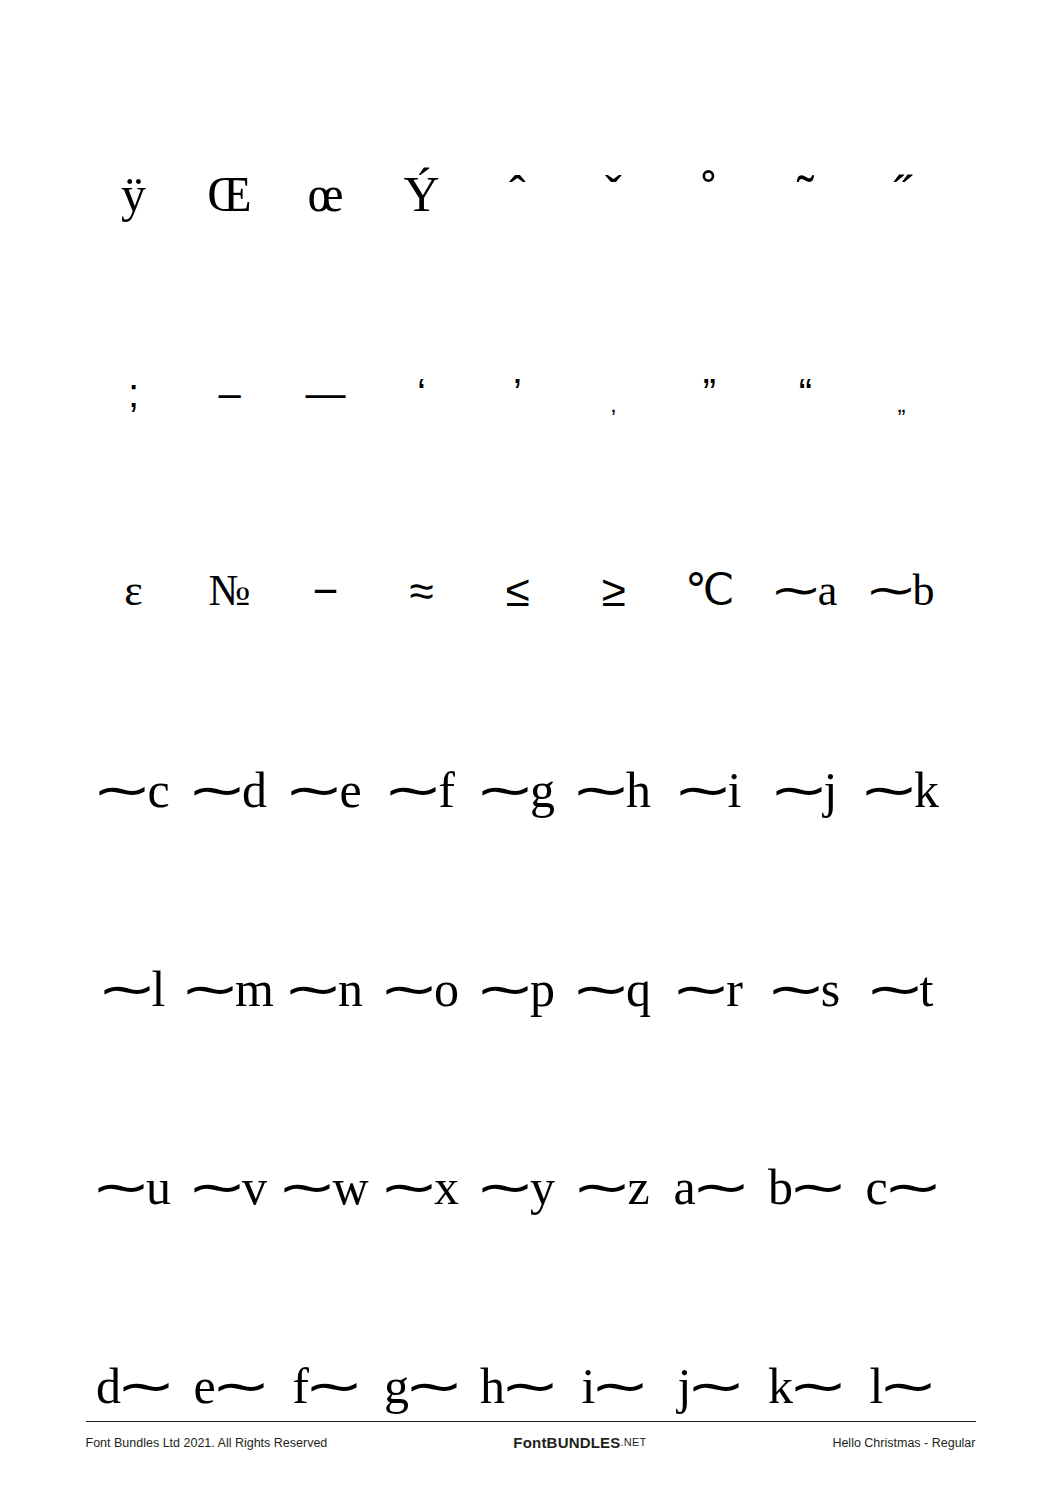ÿ
Œ
œ
Ý
ˆ
ˇ
˚
˜
˝
;
–
—
‘
’
‚
”
“
„
ɛ
№
−
≈
≤
≥
℃
⁓a
⁓b
⁓c
⁓d
⁓e
⁓f
⁓g
⁓h
⁓i
⁓j
⁓k
⁓l
⁓m
⁓n
⁓o
⁓p
⁓q
⁓r
⁓s
⁓t
⁓u
⁓v
⁓w
⁓x
⁓y
⁓z
a⁓
b⁓
c⁓
d⁓
e⁓
f⁓
g⁓
h⁓
i⁓
j⁓
k⁓
l⁓
Font Bundles Ltd 2021. All Rights Reserved
FontBUNDLES.NET
Hello Christmas - Regular